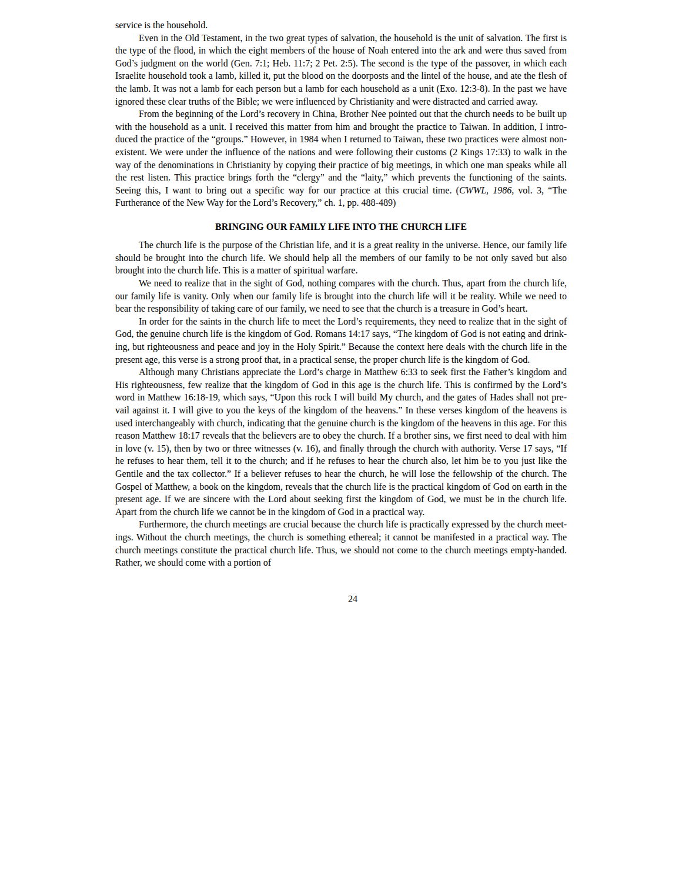service is the household.
Even in the Old Testament, in the two great types of salvation, the household is the unit of salvation. The first is the type of the flood, in which the eight members of the house of Noah entered into the ark and were thus saved from God’s judgment on the world (Gen. 7:1; Heb. 11:7; 2 Pet. 2:5). The second is the type of the passover, in which each Israelite household took a lamb, killed it, put the blood on the doorposts and the lintel of the house, and ate the flesh of the lamb. It was not a lamb for each person but a lamb for each household as a unit (Exo. 12:3-8). In the past we have ignored these clear truths of the Bible; we were influenced by Christianity and were distracted and carried away.
From the beginning of the Lord’s recovery in China, Brother Nee pointed out that the church needs to be built up with the household as a unit. I received this matter from him and brought the practice to Taiwan. In addition, I introduced the practice of the “groups.” However, in 1984 when I returned to Taiwan, these two practices were almost non-existent. We were under the influence of the nations and were following their customs (2 Kings 17:33) to walk in the way of the denominations in Christianity by copying their practice of big meetings, in which one man speaks while all the rest listen. This practice brings forth the “clergy” and the “laity,” which prevents the functioning of the saints. Seeing this, I want to bring out a specific way for our practice at this crucial time. (CWWL, 1986, vol. 3, “The Furtherance of the New Way for the Lord’s Recovery,” ch. 1, pp. 488-489)
Bringing Our Family Life into the Church Life
The church life is the purpose of the Christian life, and it is a great reality in the universe. Hence, our family life should be brought into the church life. We should help all the members of our family to be not only saved but also brought into the church life. This is a matter of spiritual warfare.
We need to realize that in the sight of God, nothing compares with the church. Thus, apart from the church life, our family life is vanity. Only when our family life is brought into the church life will it be reality. While we need to bear the responsibility of taking care of our family, we need to see that the church is a treasure in God’s heart.
In order for the saints in the church life to meet the Lord’s requirements, they need to realize that in the sight of God, the genuine church life is the kingdom of God. Romans 14:17 says, “The kingdom of God is not eating and drinking, but righteousness and peace and joy in the Holy Spirit.” Because the context here deals with the church life in the present age, this verse is a strong proof that, in a practical sense, the proper church life is the kingdom of God.
Although many Christians appreciate the Lord’s charge in Matthew 6:33 to seek first the Father’s kingdom and His righteousness, few realize that the kingdom of God in this age is the church life. This is confirmed by the Lord’s word in Matthew 16:18-19, which says, “Upon this rock I will build My church, and the gates of Hades shall not prevail against it. I will give to you the keys of the kingdom of the heavens.” In these verses kingdom of the heavens is used interchangeably with church, indicating that the genuine church is the kingdom of the heavens in this age. For this reason Matthew 18:17 reveals that the believers are to obey the church. If a brother sins, we first need to deal with him in love (v. 15), then by two or three witnesses (v. 16), and finally through the church with authority. Verse 17 says, “If he refuses to hear them, tell it to the church; and if he refuses to hear the church also, let him be to you just like the Gentile and the tax collector.” If a believer refuses to hear the church, he will lose the fellowship of the church. The Gospel of Matthew, a book on the kingdom, reveals that the church life is the practical kingdom of God on earth in the present age. If we are sincere with the Lord about seeking first the kingdom of God, we must be in the church life. Apart from the church life we cannot be in the kingdom of God in a practical way.
Furthermore, the church meetings are crucial because the church life is practically expressed by the church meetings. Without the church meetings, the church is something ethereal; it cannot be manifested in a practical way. The church meetings constitute the practical church life. Thus, we should not come to the church meetings empty-handed. Rather, we should come with a portion of
24